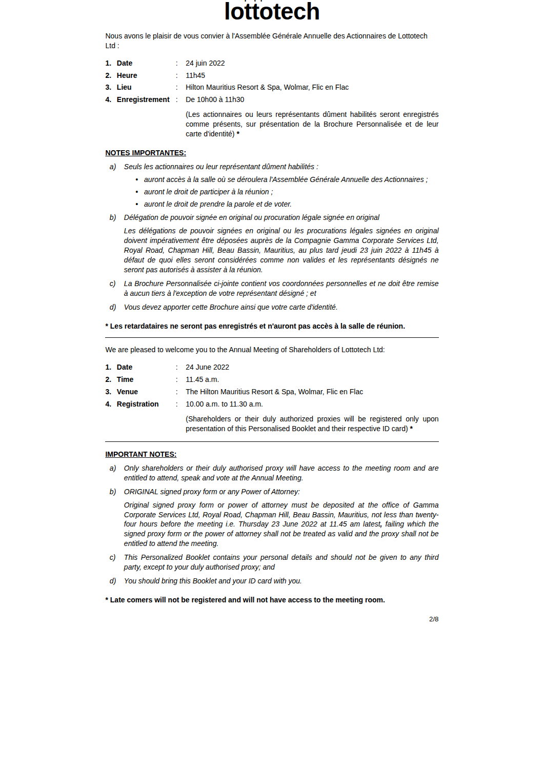+ ++lottotech
Nous avons le plaisir de vous convier à l'Assemblée Générale Annuelle des Actionnaires de Lottotech Ltd :
| 1. | Date | : | 24 juin 2022 |
| 2. | Heure | : | 11h45 |
| 3. | Lieu | : | Hilton Mauritius Resort & Spa, Wolmar, Flic en Flac |
| 4. | Enregistrement | : | De 10h00 à 11h30 |
| | | | (Les actionnaires ou leurs représentants dûment habilités seront enregistrés comme présents, sur présentation de la Brochure Personnalisée et de leur carte d'identité) * |
NOTES IMPORTANTES:
a) Seuls les actionnaires ou leur représentant dûment habilités :
auront accès à la salle où se déroulera l'Assemblée Générale Annuelle des Actionnaires ;
auront le droit de participer à la réunion ;
auront le droit de prendre la parole et de voter.
b) Délégation de pouvoir signée en original ou procuration légale signée en original
Les délégations de pouvoir signées en original ou les procurations légales signées en original doivent impérativement être déposées auprès de la Compagnie Gamma Corporate Services Ltd, Royal Road, Chapman Hill, Beau Bassin, Mauritius, au plus tard jeudi 23 juin 2022 à 11h45 à défaut de quoi elles seront considérées comme non valides et les représentants désignés ne seront pas autorisés à assister à la réunion.
c) La Brochure Personnalisée ci-jointe contient vos coordonnées personnelles et ne doit être remise à aucun tiers à l'exception de votre représentant désigné ; et
d) Vous devez apporter cette Brochure ainsi que votre carte d'identité.
* Les retardataires ne seront pas enregistrés et n'auront pas accès à la salle de réunion.
We are pleased to welcome you to the Annual Meeting of Shareholders of Lottotech Ltd:
| 1. | Date | : | 24 June 2022 |
| 2. | Time | : | 11.45 a.m. |
| 3. | Venue | : | The Hilton Mauritius Resort & Spa, Wolmar, Flic en Flac |
| 4. | Registration | : | 10.00 a.m. to 11.30 a.m. |
| | | | (Shareholders or their duly authorized proxies will be registered only upon presentation of this Personalised Booklet and their respective ID card) * |
IMPORTANT NOTES:
a) Only shareholders or their duly authorised proxy will have access to the meeting room and are entitled to attend, speak and vote at the Annual Meeting.
b) ORIGINAL signed proxy form or any Power of Attorney:
Original signed proxy form or power of attorney must be deposited at the office of Gamma Corporate Services Ltd, Royal Road, Chapman Hill, Beau Bassin, Mauritius, not less than twenty-four hours before the meeting i.e. Thursday 23 June 2022 at 11.45 am latest, failing which the signed proxy form or the power of attorney shall not be treated as valid and the proxy shall not be entitled to attend the meeting.
c) This Personalized Booklet contains your personal details and should not be given to any third party, except to your duly authorised proxy; and
d) You should bring this Booklet and your ID card with you.
* Late comers will not be registered and will not have access to the meeting room.
2/8